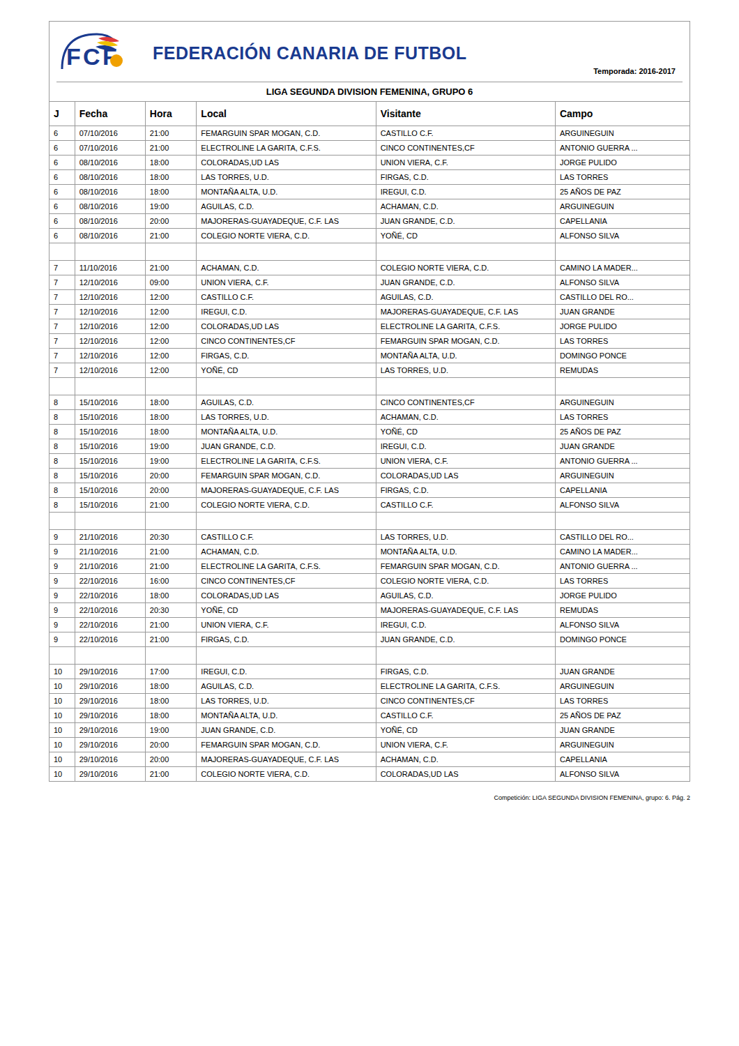F C F
FEDERACIÓN CANARIA DE FUTBOL
Temporada: 2016-2017
| LIGA SEGUNDA DIVISION FEMENINA, GRUPO 6 |
| --- |
| J | Fecha | Hora | Local | Visitante | Campo |
| 6 | 07/10/2016 | 21:00 | FEMARGUIN SPAR MOGAN, C.D. | CASTILLO C.F. | ARGUINEGUIN |
| 6 | 07/10/2016 | 21:00 | ELECTROLINE LA GARITA, C.F.S. | CINCO CONTINENTES,CF | ANTONIO GUERRA ... |
| 6 | 08/10/2016 | 18:00 | COLORADAS,UD LAS | UNION VIERA, C.F. | JORGE PULIDO |
| 6 | 08/10/2016 | 18:00 | LAS TORRES, U.D. | FIRGAS, C.D. | LAS TORRES |
| 6 | 08/10/2016 | 18:00 | MONTAÑA ALTA, U.D. | IREGUI, C.D. | 25 AÑOS DE PAZ |
| 6 | 08/10/2016 | 19:00 | AGUILAS, C.D. | ACHAMAN, C.D. | ARGUINEGUIN |
| 6 | 08/10/2016 | 20:00 | MAJORERAS-GUAYADEQUE, C.F. LAS | JUAN GRANDE, C.D. | CAPELLANIA |
| 6 | 08/10/2016 | 21:00 | COLEGIO NORTE VIERA, C.D. | YOÑÉ, CD | ALFONSO SILVA |
| 7 | 11/10/2016 | 21:00 | ACHAMAN, C.D. | COLEGIO NORTE VIERA, C.D. | CAMINO LA MADER... |
| 7 | 12/10/2016 | 09:00 | UNION VIERA, C.F. | JUAN GRANDE, C.D. | ALFONSO SILVA |
| 7 | 12/10/2016 | 12:00 | CASTILLO C.F. | AGUILAS, C.D. | CASTILLO DEL RO... |
| 7 | 12/10/2016 | 12:00 | IREGUI, C.D. | MAJORERAS-GUAYADEQUE, C.F. LAS | JUAN GRANDE |
| 7 | 12/10/2016 | 12:00 | COLORADAS,UD LAS | ELECTROLINE LA GARITA, C.F.S. | JORGE PULIDO |
| 7 | 12/10/2016 | 12:00 | CINCO CONTINENTES,CF | FEMARGUIN SPAR MOGAN, C.D. | LAS TORRES |
| 7 | 12/10/2016 | 12:00 | FIRGAS, C.D. | MONTAÑA ALTA, U.D. | DOMINGO PONCE |
| 7 | 12/10/2016 | 12:00 | YOÑÉ, CD | LAS TORRES, U.D. | REMUDAS |
| 8 | 15/10/2016 | 18:00 | AGUILAS, C.D. | CINCO CONTINENTES,CF | ARGUINEGUIN |
| 8 | 15/10/2016 | 18:00 | LAS TORRES, U.D. | ACHAMAN, C.D. | LAS TORRES |
| 8 | 15/10/2016 | 18:00 | MONTAÑA ALTA, U.D. | YOÑÉ, CD | 25 AÑOS DE PAZ |
| 8 | 15/10/2016 | 19:00 | JUAN GRANDE, C.D. | IREGUI, C.D. | JUAN GRANDE |
| 8 | 15/10/2016 | 19:00 | ELECTROLINE LA GARITA, C.F.S. | UNION VIERA, C.F. | ANTONIO GUERRA ... |
| 8 | 15/10/2016 | 20:00 | FEMARGUIN SPAR MOGAN, C.D. | COLORADAS,UD LAS | ARGUINEGUIN |
| 8 | 15/10/2016 | 20:00 | MAJORERAS-GUAYADEQUE, C.F. LAS | FIRGAS, C.D. | CAPELLANIA |
| 8 | 15/10/2016 | 21:00 | COLEGIO NORTE VIERA, C.D. | CASTILLO C.F. | ALFONSO SILVA |
| 9 | 21/10/2016 | 20:30 | CASTILLO C.F. | LAS TORRES, U.D. | CASTILLO DEL RO... |
| 9 | 21/10/2016 | 21:00 | ACHAMAN, C.D. | MONTAÑA ALTA, U.D. | CAMINO LA MADER... |
| 9 | 21/10/2016 | 21:00 | ELECTROLINE LA GARITA, C.F.S. | FEMARGUIN SPAR MOGAN, C.D. | ANTONIO GUERRA ... |
| 9 | 22/10/2016 | 16:00 | CINCO CONTINENTES,CF | COLEGIO NORTE VIERA, C.D. | LAS TORRES |
| 9 | 22/10/2016 | 18:00 | COLORADAS,UD LAS | AGUILAS, C.D. | JORGE PULIDO |
| 9 | 22/10/2016 | 20:30 | YOÑÉ, CD | MAJORERAS-GUAYADEQUE, C.F. LAS | REMUDAS |
| 9 | 22/10/2016 | 21:00 | UNION VIERA, C.F. | IREGUI, C.D. | ALFONSO SILVA |
| 9 | 22/10/2016 | 21:00 | FIRGAS, C.D. | JUAN GRANDE, C.D. | DOMINGO PONCE |
| 10 | 29/10/2016 | 17:00 | IREGUI, C.D. | FIRGAS, C.D. | JUAN GRANDE |
| 10 | 29/10/2016 | 18:00 | AGUILAS, C.D. | ELECTROLINE LA GARITA, C.F.S. | ARGUINEGUIN |
| 10 | 29/10/2016 | 18:00 | LAS TORRES, U.D. | CINCO CONTINENTES,CF | LAS TORRES |
| 10 | 29/10/2016 | 18:00 | MONTAÑA ALTA, U.D. | CASTILLO C.F. | 25 AÑOS DE PAZ |
| 10 | 29/10/2016 | 19:00 | JUAN GRANDE, C.D. | YOÑÉ, CD | JUAN GRANDE |
| 10 | 29/10/2016 | 20:00 | FEMARGUIN SPAR MOGAN, C.D. | UNION VIERA, C.F. | ARGUINEGUIN |
| 10 | 29/10/2016 | 20:00 | MAJORERAS-GUAYADEQUE, C.F. LAS | ACHAMAN, C.D. | CAPELLANIA |
| 10 | 29/10/2016 | 21:00 | COLEGIO NORTE VIERA, C.D. | COLORADAS,UD LAS | ALFONSO SILVA |
Competición: LIGA SEGUNDA DIVISION FEMENINA, grupo: 6. Pág. 2